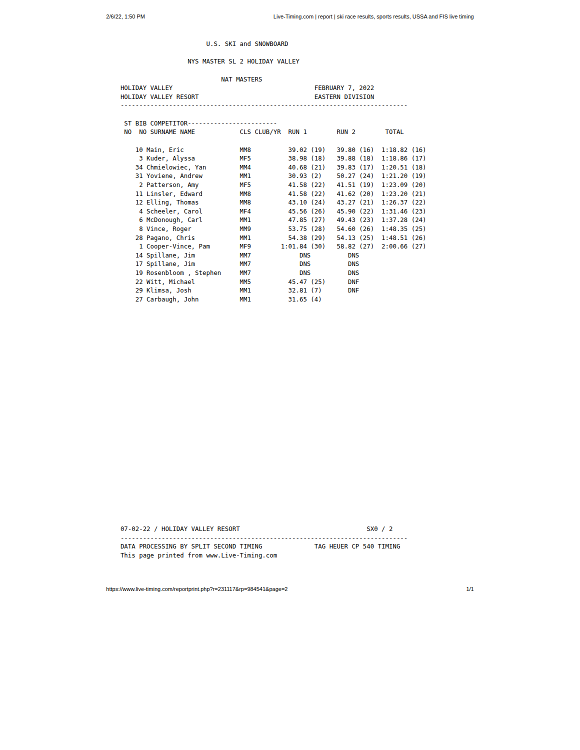2/6/22, 1:50 PM Live-Timing.com | report | ski race results, sports results, USSA and FIS live timing
                        U.S. SKI and SNOWBOARD

                   NYS MASTER SL 2 HOLIDAY VALLEY

                            NAT MASTERS
 HOLIDAY VALLEY                                      FEBRUARY 7, 2022
 HOLIDAY VALLEY RESORT                               EASTERN DIVISION
 -----------------------------------------------------------------------------

  ST BIB COMPETITOR------------------------
  NO  NO SURNAME NAME            CLS CLUB/YR  RUN 1        RUN 2        TOTAL

     10 Main, Eric               MM8          39.02 (19)   39.80 (16)  1:18.82 (16)
      3 Kuder, Alyssa            MF5          38.98 (18)   39.88 (18)  1:18.86 (17)
     34 Chmielowiec, Yan         MM4          40.68 (21)   39.83 (17)  1:20.51 (18)
     31 Yoviene, Andrew          MM1          30.93 (2)    50.27 (24)  1:21.20 (19)
      2 Patterson, Amy           MF5          41.58 (22)   41.51 (19)  1:23.09 (20)
     11 Linsler, Edward          MM8          41.58 (22)   41.62 (20)  1:23.20 (21)
     12 Elling, Thomas           MM8          43.10 (24)   43.27 (21)  1:26.37 (22)
      4 Scheeler, Carol          MF4          45.56 (26)   45.90 (22)  1:31.46 (23)
      6 McDonough, Carl          MM1          47.85 (27)   49.43 (23)  1:37.28 (24)
      8 Vince, Roger             MM9          53.75 (28)   54.60 (26)  1:48.35 (25)
     28 Pagano, Chris            MM1          54.38 (29)   54.13 (25)  1:48.51 (26)
      1 Cooper-Vince, Pam        MF9        1:01.84 (30)   58.82 (27)  2:00.66 (27)
     14 Spillane, Jim            MM7             DNS          DNS
     17 Spillane, Jim            MM7             DNS          DNS
     19 Rosenbloom , Stephen     MM7             DNS          DNS
     22 Witt, Michael            MM5          45.47 (25)      DNF
     29 Klimsa, Josh             MM1          32.81 (7)       DNF
     27 Carbaugh, John           MM1          31.65 (4)
 07-02-22 / HOLIDAY VALLEY RESORT                                  SX0 / 2
 -----------------------------------------------------------------------------
 DATA PROCESSING BY SPLIT SECOND TIMING              TAG HEUER CP 540 TIMING
 This page printed from www.Live-Timing.com
https://www.live-timing.com/reportprint.php?r=231117&rp=984541&page=2 1/1